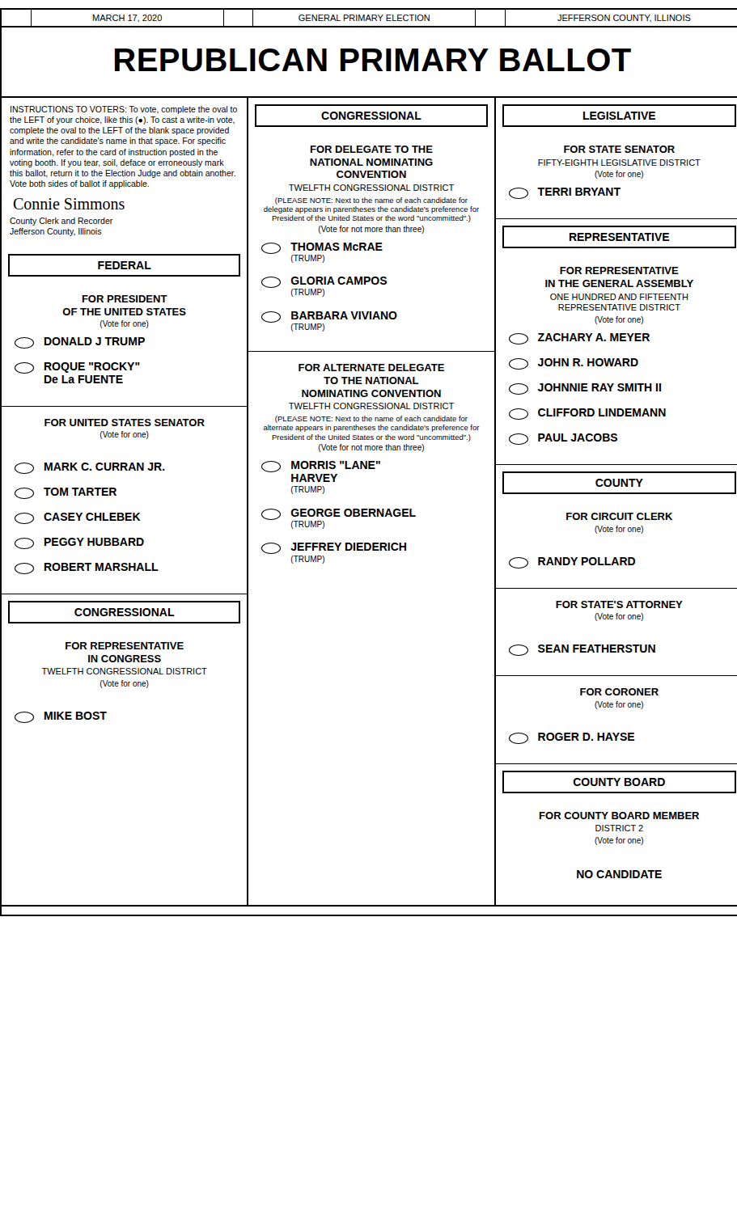MARCH 17, 2020
GENERAL PRIMARY ELECTION
JEFFERSON COUNTY, ILLINOIS
REPUBLICAN PRIMARY BALLOT
INSTRUCTIONS TO VOTERS: To vote, complete the oval to the LEFT of your choice, like this (●). To cast a write-in vote, complete the oval to the LEFT of the blank space provided and write the candidate's name in that space. For specific information, refer to the card of instruction posted in the voting booth. If you tear, soil, deface or erroneously mark this ballot, return it to the Election Judge and obtain another. Vote both sides of ballot if applicable.
Connie Simmons
County Clerk and Recorder
Jefferson County, Illinois
FEDERAL
FOR PRESIDENT
OF THE UNITED STATES
(Vote for one)
DONALD J TRUMP
ROQUE "ROCKY"
De La FUENTE
FOR UNITED STATES SENATOR
(Vote for one)
MARK C. CURRAN JR.
TOM TARTER
CASEY CHLEBEK
PEGGY HUBBARD
ROBERT MARSHALL
CONGRESSIONAL
FOR REPRESENTATIVE
IN CONGRESS
TWELFTH CONGRESSIONAL DISTRICT
(Vote for one)
MIKE BOST
CONGRESSIONAL
FOR DELEGATE TO THE
NATIONAL NOMINATING
CONVENTION
TWELFTH CONGRESSIONAL DISTRICT
(PLEASE NOTE: Next to the name of each candidate for delegate appears in parentheses the candidate's preference for President of the United States or the word "uncommitted".)
(Vote for not more than three)
THOMAS McRAE(TRUMP)
GLORIA CAMPOS(TRUMP)
BARBARA VIVIANO(TRUMP)
FOR ALTERNATE DELEGATE
TO THE NATIONAL
NOMINATING CONVENTION
TWELFTH CONGRESSIONAL DISTRICT
(PLEASE NOTE: Next to the name of each candidate for alternate appears in parentheses the candidate's preference for President of the United States or the word "uncommitted".)
(Vote for not more than three)
MORRIS "LANE"
HARVEY(TRUMP)
GEORGE OBERNAGEL(TRUMP)
JEFFREY DIEDERICH(TRUMP)
LEGISLATIVE
FOR STATE SENATOR
FIFTY-EIGHTH LEGISLATIVE DISTRICT
(Vote for one)
TERRI BRYANT
REPRESENTATIVE
FOR REPRESENTATIVE
IN THE GENERAL ASSEMBLY
ONE HUNDRED AND FIFTEENTH
REPRESENTATIVE DISTRICT
(Vote for one)
ZACHARY A. MEYER
JOHN R. HOWARD
JOHNNIE RAY SMITH II
CLIFFORD LINDEMANN
PAUL JACOBS
COUNTY
FOR CIRCUIT CLERK
(Vote for one)
RANDY POLLARD
FOR STATE'S ATTORNEY
(Vote for one)
SEAN FEATHERSTUN
FOR CORONER
(Vote for one)
ROGER D. HAYSE
COUNTY BOARD
FOR COUNTY BOARD MEMBER
DISTRICT 2
(Vote for one)
NO CANDIDATE